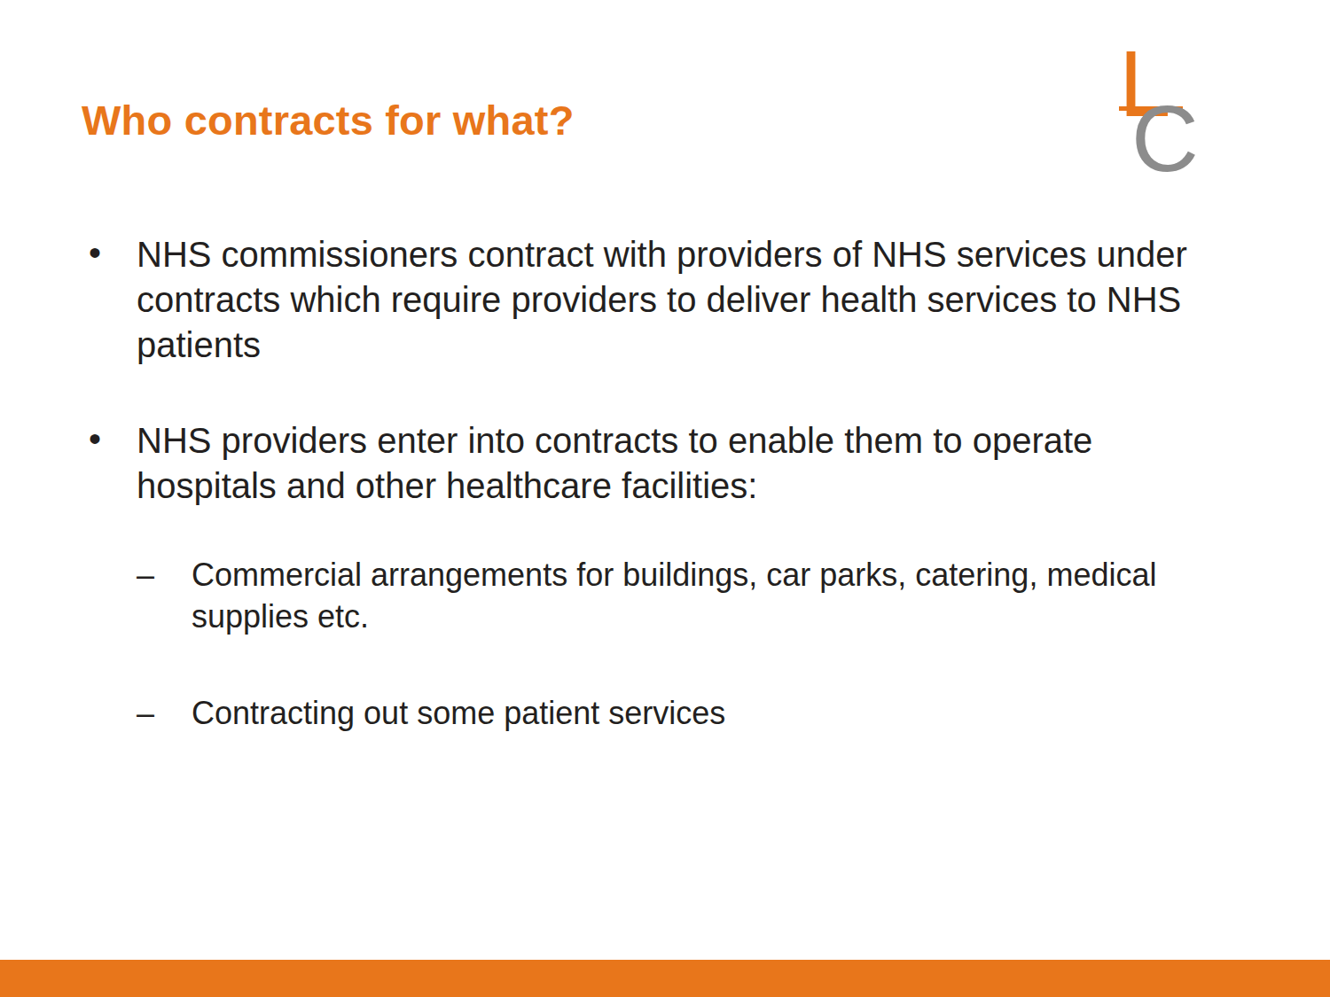L C
Who contracts for what?
NHS commissioners contract with providers of NHS services under contracts which require providers to deliver health services to NHS patients
NHS providers enter into contracts to enable them to operate hospitals and other healthcare facilities:
Commercial arrangements for buildings, car parks, catering, medical supplies etc.
Contracting out some patient services